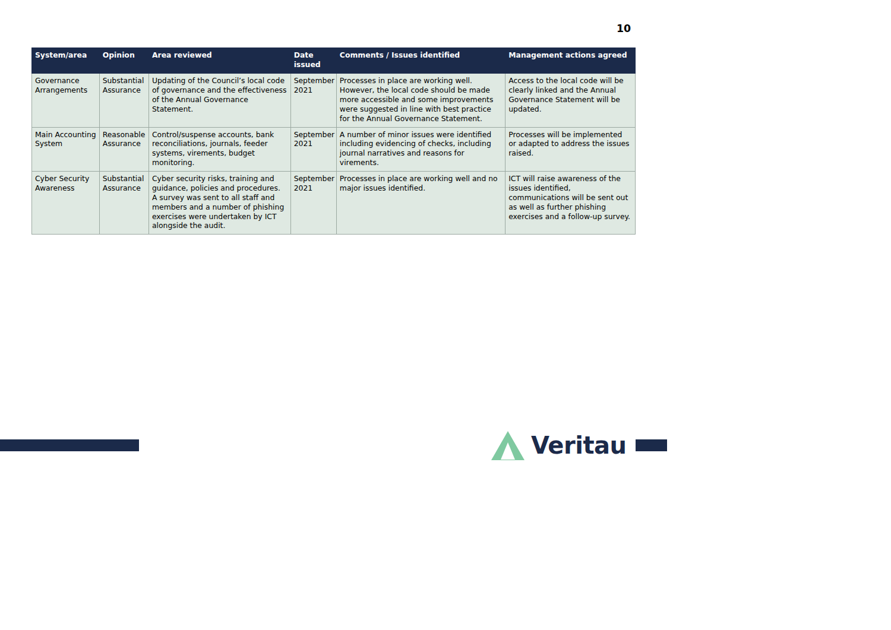10
| System/area | Opinion | Area reviewed | Date issued | Comments / Issues identified | Management actions agreed |
| --- | --- | --- | --- | --- | --- |
| Governance Arrangements | Substantial Assurance | Updating of the Council’s local code of governance and the effectiveness of the Annual Governance Statement. | September 2021 | Processes in place are working well. However, the local code should be made more accessible and some improvements were suggested in line with best practice for the Annual Governance Statement. | Access to the local code will be clearly linked and the Annual Governance Statement will be updated. |
| Main Accounting System | Reasonable Assurance | Control/suspense accounts, bank reconciliations, journals, feeder systems, virements, budget monitoring. | September 2021 | A number of minor issues were identified including evidencing of checks, including journal narratives and reasons for virements. | Processes will be implemented or adapted to address the issues raised. |
| Cyber Security Awareness | Substantial Assurance | Cyber security risks, training and guidance, policies and procedures. A survey was sent to all staff and members and a number of phishing exercises were undertaken by ICT alongside the audit. | September 2021 | Processes in place are working well and no major issues identified. | ICT will raise awareness of the issues identified, communications will be sent out as well as further phishing exercises and a follow-up survey. |
Veritau